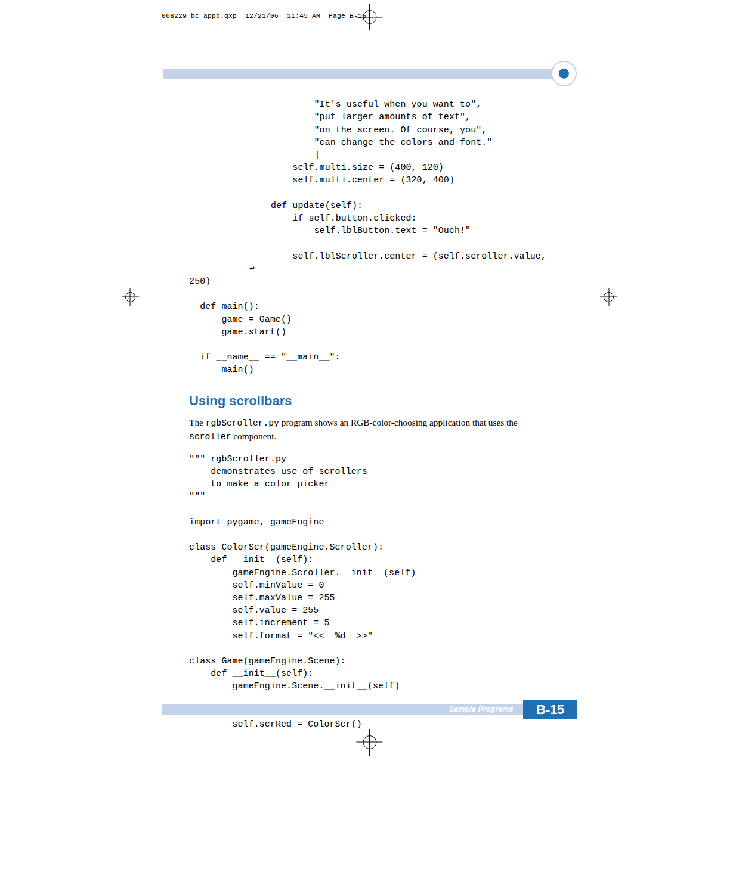068229_bc_appb.qxp 12/21/06 11:45 AM Page B-15
            "It's useful when you want to",
            "put larger amounts of text",
            "on the screen. Of course, you",
            "can change the colors and font."
            ]
        self.multi.size = (400, 120)
        self.multi.center = (320, 400)

    def update(self):
        if self.button.clicked:
            self.lblButton.text = "Ouch!"

        self.lblScroller.center = (self.scroller.value, ↩
250)

  def main():
      game = Game()
      game.start()

  if __name__ == "__main__":
      main()
Using scrollbars
The rgbScroller.py program shows an RGB-color-choosing application that uses the scroller component.
""" rgbScroller.py
    demonstrates use of scrollers
    to make a color picker
"""

import pygame, gameEngine

class ColorScr(gameEngine.Scroller):
    def __init__(self):
        gameEngine.Scroller.__init__(self)
        self.minValue = 0
        self.maxValue = 255
        self.value = 255
        self.increment = 5
        self.format = "<<  %d  >>"

class Game(gameEngine.Scene):
    def __init__(self):
        gameEngine.Scene.__init__(self)

        #make scrollers
        self.scrRed = ColorScr()
Sample Programs
B-15